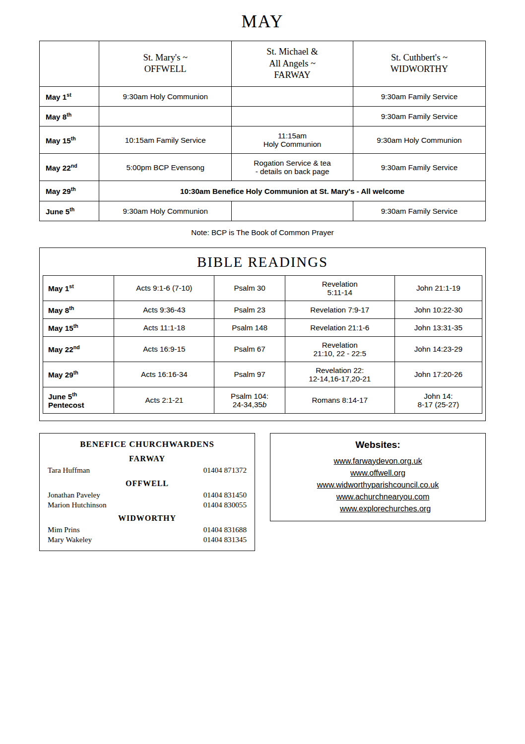MAY
| | St. Mary's ~ OFFWELL | St. Michael & All Angels ~ FARWAY | St. Cuthbert's ~ WIDWORTHY |
| --- | --- | --- | --- |
| May 1 st | 9:30am Holy Communion | | 9:30am Family Service |
| May 8 th | | | 9:30am Family Service |
| May 15 th | 10:15am Family Service | 11:15am Holy Communion | 9:30am Holy Communion |
| May 22 nd | 5:00pm BCP Evensong | Rogation Service & tea - details on back page | 9:30am Family Service |
| May 29 th | 10:30am Benefice Holy Communion at St. Mary's - All welcome |
| June 5 th | 9:30am Holy Communion | | 9:30am Family Service |
Note: BCP is The Book of Common Prayer
BIBLE READINGS
| May 1 st | Acts 9:1-6 (7-10) | Psalm 30 | Revelation 5:11-14 | John 21:1-19 |
| May 8 th | Acts 9:36-43 | Psalm 23 | Revelation 7:9-17 | John 10:22-30 |
| May 15 th | Acts 11:1-18 | Psalm 148 | Revelation 21:1-6 | John 13:31-35 |
| May 22 nd | Acts 16:9-15 | Psalm 67 | Revelation 21:10, 22 - 22:5 | John 14:23-29 |
| May 29 th | Acts 16:16-34 | Psalm 97 | Revelation 22: 12-14,16-17,20-21 | John 17:20-26 |
| June 5 th Pentecost | Acts 2:1-21 | Psalm 104: 24-34,35 b | Romans 8:14-17 | John 14: 8-17 (25-27) |
BENEFICE CHURCHWARDENS
FARWAY
Tara Huffman 01404 871372
OFFWELL
Jonathan Paveley 01404 831450
Marion Hutchinson 01404 830055
WIDWORTHY
Mim Prins 01404 831688
Mary Wakeley 01404 831345
Websites:
www.farwaydevon.org.uk
www.offwell.org
www.widworthyparishcouncil.co.uk
www.achurchnearyou.com
www.explorechurches.org